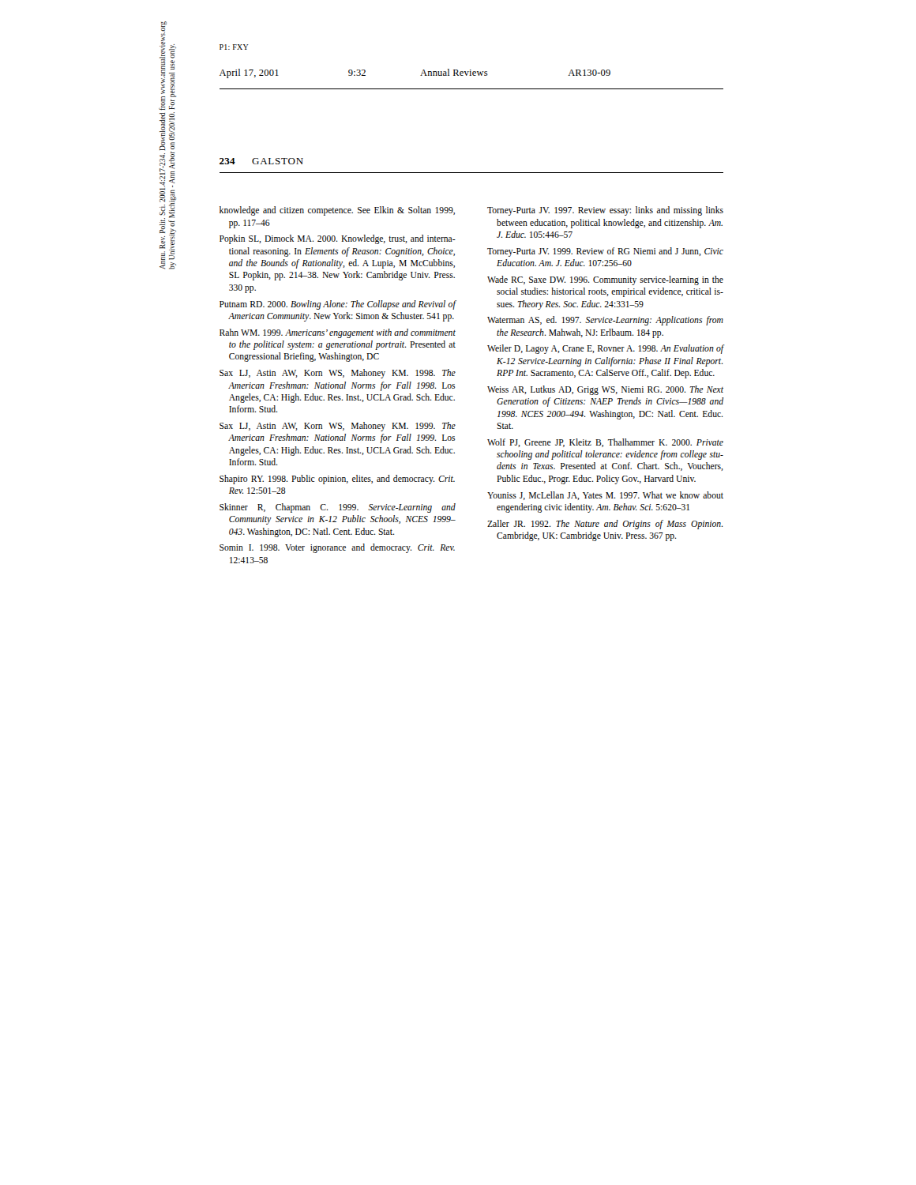P1: FXY
April 17, 2001 9:32 Annual Reviews AR130-09
234 GALSTON
Annu. Rev. Polit. Sci. 2001.4:217-234. Downloaded from www.annualreviews.org by University of Michigan - Ann Arbor on 09/20/10. For personal use only.
knowledge and citizen competence. See Elkin & Soltan 1999, pp. 117–46
Popkin SL, Dimock MA. 2000. Knowledge, trust, and international reasoning. In Elements of Reason: Cognition, Choice, and the Bounds of Rationality, ed. A Lupia, M McCubbins, SL Popkin, pp. 214–38. New York: Cambridge Univ. Press. 330 pp.
Putnam RD. 2000. Bowling Alone: The Collapse and Revival of American Community. New York: Simon & Schuster. 541 pp.
Rahn WM. 1999. Americans’ engagement with and commitment to the political system: a generational portrait. Presented at Congressional Briefing, Washington, DC
Sax LJ, Astin AW, Korn WS, Mahoney KM. 1998. The American Freshman: National Norms for Fall 1998. Los Angeles, CA: High. Educ. Res. Inst., UCLA Grad. Sch. Educ. Inform. Stud.
Sax LJ, Astin AW, Korn WS, Mahoney KM. 1999. The American Freshman: National Norms for Fall 1999. Los Angeles, CA: High. Educ. Res. Inst., UCLA Grad. Sch. Educ. Inform. Stud.
Shapiro RY. 1998. Public opinion, elites, and democracy. Crit. Rev. 12:501–28
Skinner R, Chapman C. 1999. Service-Learning and Community Service in K-12 Public Schools, NCES 1999–043. Washington, DC: Natl. Cent. Educ. Stat.
Somin I. 1998. Voter ignorance and democracy. Crit. Rev. 12:413–58
Torney-Purta JV. 1997. Review essay: links and missing links between education, political knowledge, and citizenship. Am. J. Educ. 105:446–57
Torney-Purta JV. 1999. Review of RG Niemi and J Junn, Civic Education. Am. J. Educ. 107:256–60
Wade RC, Saxe DW. 1996. Community service-learning in the social studies: historical roots, empirical evidence, critical issues. Theory Res. Soc. Educ. 24:331–59
Waterman AS, ed. 1997. Service-Learning: Applications from the Research. Mahwah, NJ: Erlbaum. 184 pp.
Weiler D, Lagoy A, Crane E, Rovner A. 1998. An Evaluation of K-12 Service-Learning in California: Phase II Final Report. RPP Int. Sacramento, CA: CalServe Off., Calif. Dep. Educ.
Weiss AR, Lutkus AD, Grigg WS, Niemi RG. 2000. The Next Generation of Citizens: NAEP Trends in Civics—1988 and 1998. NCES 2000–494. Washington, DC: Natl. Cent. Educ. Stat.
Wolf PJ, Greene JP, Kleitz B, Thalhammer K. 2000. Private schooling and political tolerance: evidence from college students in Texas. Presented at Conf. Chart. Sch., Vouchers, Public Educ., Progr. Educ. Policy Gov., Harvard Univ.
Youniss J, McLellan JA, Yates M. 1997. What we know about engendering civic identity. Am. Behav. Sci. 5:620–31
Zaller JR. 1992. The Nature and Origins of Mass Opinion. Cambridge, UK: Cambridge Univ. Press. 367 pp.